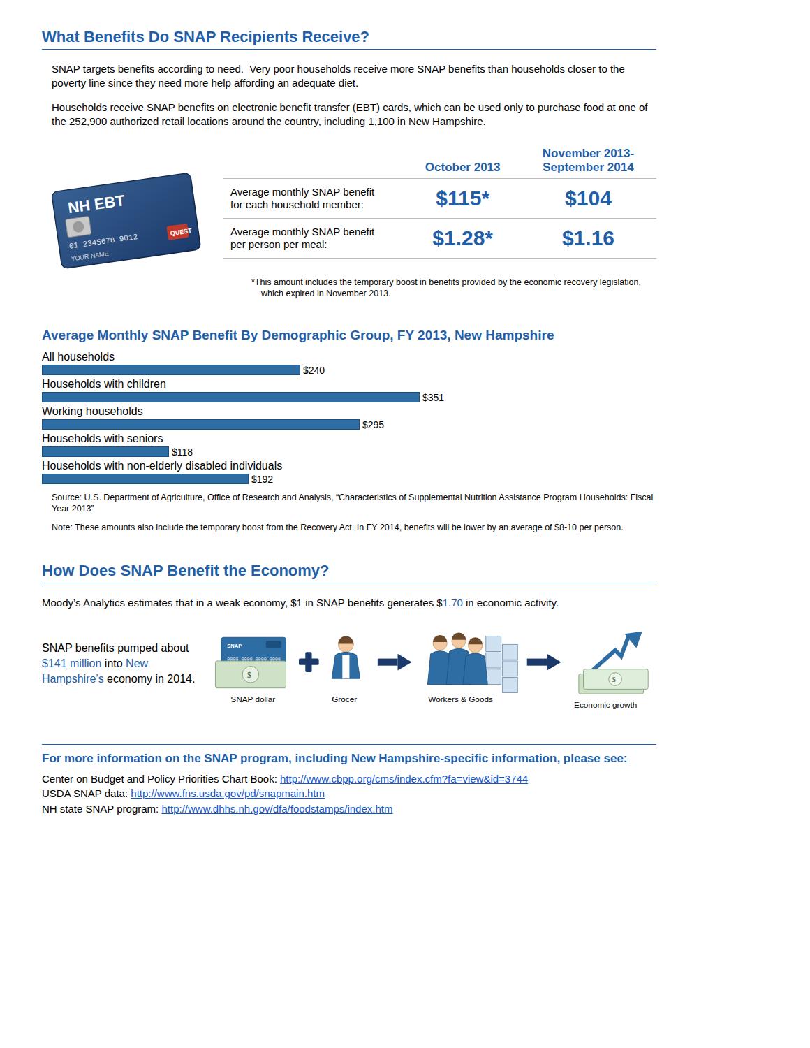What Benefits Do SNAP Recipients Receive?
SNAP targets benefits according to need. Very poor households receive more SNAP benefits than households closer to the poverty line since they need more help affording an adequate diet.
Households receive SNAP benefits on electronic benefit transfer (EBT) cards, which can be used only to purchase food at one of the 252,900 authorized retail locations around the country, including 1,100 in New Hampshire.
NH EBT 01 2345678 9012 YOUR NAME QUEST
| | October 2013 | November 2013- September 2014 |
| --- | --- | --- |
| Average monthly SNAP benefit for each household member: | $115* | $104 |
| Average monthly SNAP benefit per person per meal: | $1.28* | $1.16 |
*This amount includes the temporary boost in benefits provided by the economic recovery legislation, which expired in November 2013.
Average Monthly SNAP Benefit By Demographic Group, FY 2013, New Hampshire
All households
$240
Households with children
$351
Working households
$295
Households with seniors
$118
Households with non-elderly disabled individuals
$192
Source: U.S. Department of Agriculture, Office of Research and Analysis, “Characteristics of Supplemental Nutrition Assistance Program Households: Fiscal Year 2013”
Note: These amounts also include the temporary boost from the Recovery Act. In FY 2014, benefits will be lower by an average of $8-10 per person.
How Does SNAP Benefit the Economy?
Moody’s Analytics estimates that in a weak economy, $1 in SNAP benefits generates $1.70 in economic activity.
SNAP benefits pumped about $141 million into New Hampshire’s economy in 2014.
SNAP EBT 0000 0000 0000 0000 $ SNAP dollar Grocer Workers & Goods $ Economic growth
For more information on the SNAP program, including New Hampshire-specific information, please see:
Center on Budget and Policy Priorities Chart Book: http://www.cbpp.org/cms/index.cfm?fa=view&id=3744
USDA SNAP data: http://www.fns.usda.gov/pd/snapmain.htm
NH state SNAP program: http://www.dhhs.nh.gov/dfa/foodstamps/index.htm